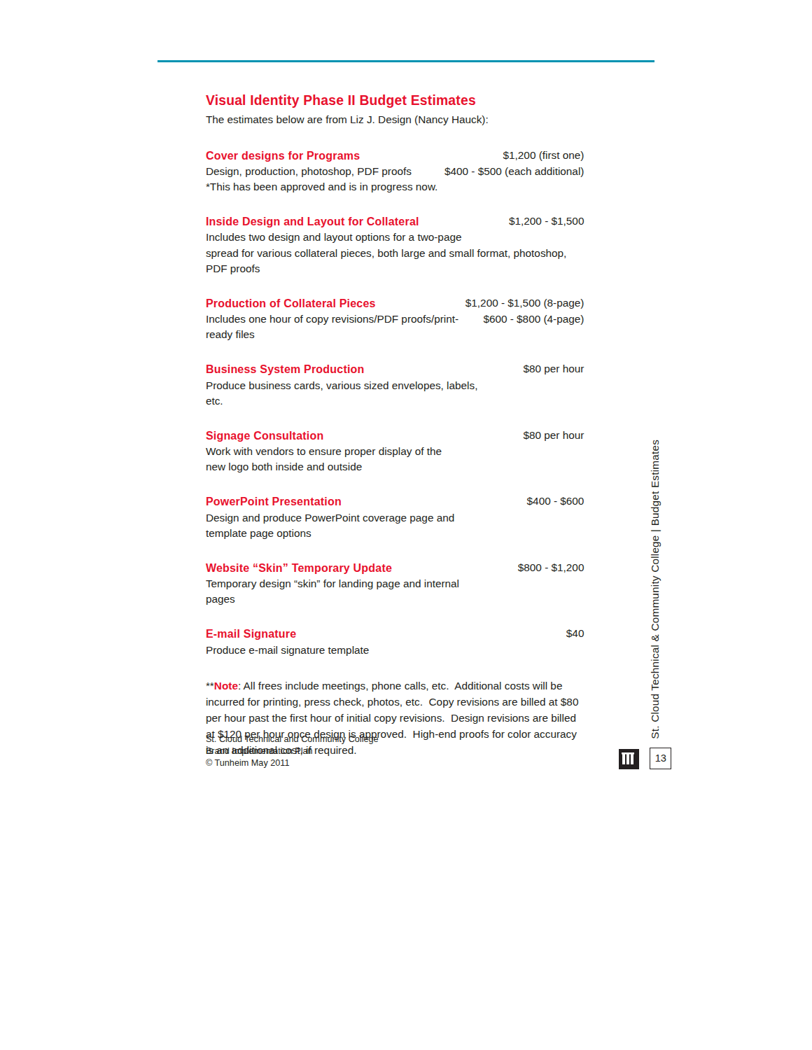Visual Identity Phase II Budget Estimates
The estimates below are from Liz J. Design (Nancy Hauck):
| Cover designs for Programs | $1,200 (first one) |
| Design, production, photoshop, PDF proofs | $400 - $500 (each additional) |
| *This has been approved and is in progress now. |
| Inside Design and Layout for Collateral | $1,200 - $1,500 |
| Includes two design and layout options for a two-page spread for various collateral pieces, both large and small format, photoshop, PDF proofs |
| Production of Collateral Pieces | $1,200 - $1,500 (8-page) |
| Includes one hour of copy revisions/PDF proofs/print- | $600 - $800 (4-page) |
| ready files |
| Business System Production | $80 per hour |
| Produce business cards, various sized envelopes, labels, etc. |
| Signage Consultation | $80 per hour |
| Work with vendors to ensure proper display of the new logo both inside and outside |
| PowerPoint Presentation | $400 - $600 |
| Design and produce PowerPoint coverage page and template page options |
| Website “Skin” Temporary Update | $800 - $1,200 |
| Temporary design “skin” for landing page and internal pages |
| E-mail Signature | $40 |
| Produce e-mail signature template |
**Note: All frees include meetings, phone calls, etc. Additional costs will be incurred for printing, press check, photos, etc. Copy revisions are billed at $80 per hour past the first hour of initial copy revisions. Design revisions are billed at $120 per hour once design is approved. High-end proofs for color accuracy is an additional cost, if required.
St. Cloud Technical and Community College
Brand Implementation Plan
© Tunheim May 2011
St. Cloud Technical & Community College | Budget Estimates
13